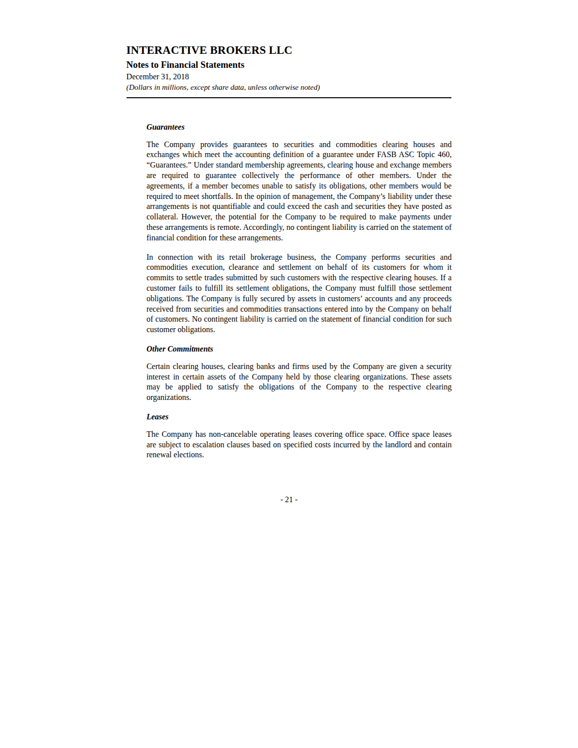INTERACTIVE BROKERS LLC
Notes to Financial Statements
December 31, 2018
(Dollars in millions, except share data, unless otherwise noted)
Guarantees
The Company provides guarantees to securities and commodities clearing houses and exchanges which meet the accounting definition of a guarantee under FASB ASC Topic 460, “Guarantees.” Under standard membership agreements, clearing house and exchange members are required to guarantee collectively the performance of other members. Under the agreements, if a member becomes unable to satisfy its obligations, other members would be required to meet shortfalls. In the opinion of management, the Company’s liability under these arrangements is not quantifiable and could exceed the cash and securities they have posted as collateral. However, the potential for the Company to be required to make payments under these arrangements is remote. Accordingly, no contingent liability is carried on the statement of financial condition for these arrangements.
In connection with its retail brokerage business, the Company performs securities and commodities execution, clearance and settlement on behalf of its customers for whom it commits to settle trades submitted by such customers with the respective clearing houses. If a customer fails to fulfill its settlement obligations, the Company must fulfill those settlement obligations. The Company is fully secured by assets in customers’ accounts and any proceeds received from securities and commodities transactions entered into by the Company on behalf of customers. No contingent liability is carried on the statement of financial condition for such customer obligations.
Other Commitments
Certain clearing houses, clearing banks and firms used by the Company are given a security interest in certain assets of the Company held by those clearing organizations. These assets may be applied to satisfy the obligations of the Company to the respective clearing organizations.
Leases
The Company has non-cancelable operating leases covering office space. Office space leases are subject to escalation clauses based on specified costs incurred by the landlord and contain renewal elections.
- 21 -